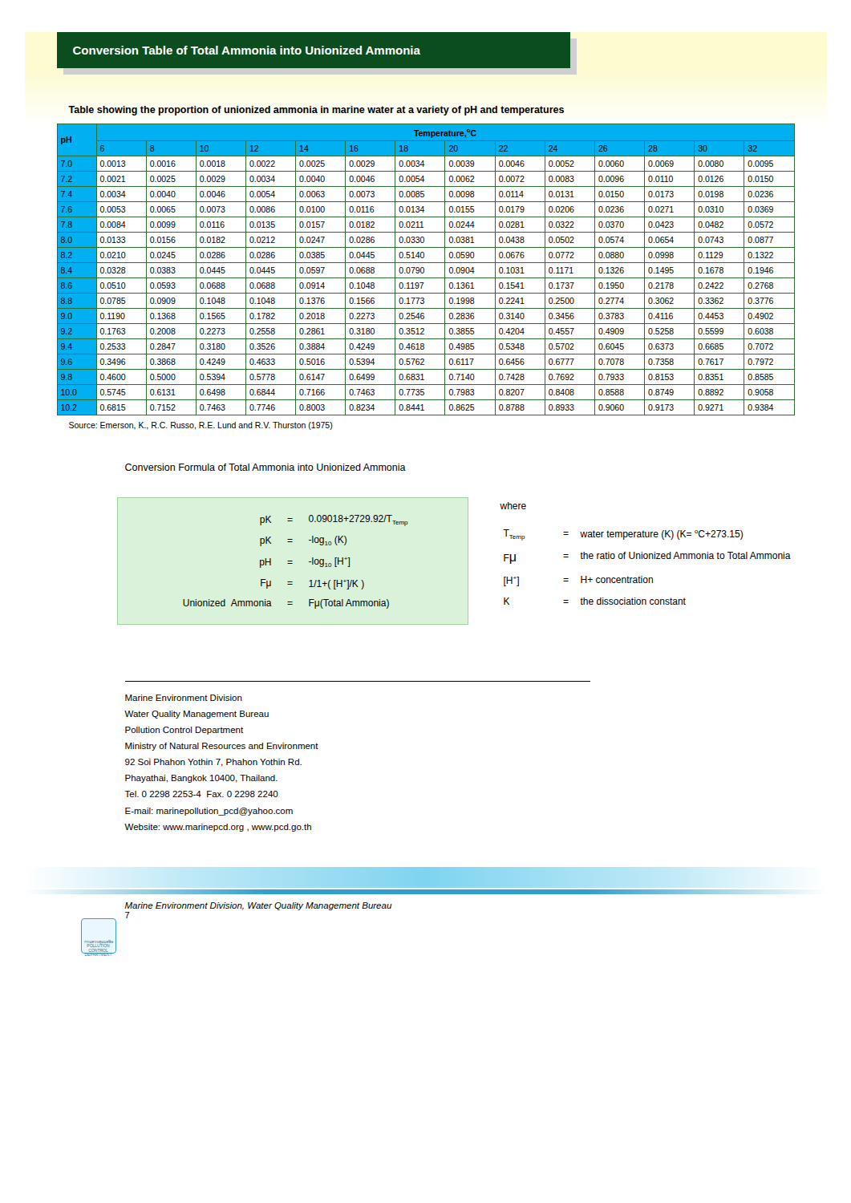Conversion Table of Total Ammonia into Unionized Ammonia
Table showing the proportion of unionized ammonia in marine water at a variety of pH and temperatures
| pH | Temperature, o C |
| --- | --- |
| 6 | 8 | 10 | 12 | 14 | 16 | 18 | 20 | 22 | 24 | 26 | 28 | 30 | 32 |
| 7.0 | 0.0013 | 0.0016 | 0.0018 | 0.0022 | 0.0025 | 0.0029 | 0.0034 | 0.0039 | 0.0046 | 0.0052 | 0.0060 | 0.0069 | 0.0080 | 0.0095 |
| 7.2 | 0.0021 | 0.0025 | 0.0029 | 0.0034 | 0.0040 | 0.0046 | 0.0054 | 0.0062 | 0.0072 | 0.0083 | 0.0096 | 0.0110 | 0.0126 | 0.0150 |
| 7.4 | 0.0034 | 0.0040 | 0.0046 | 0.0054 | 0.0063 | 0.0073 | 0.0085 | 0.0098 | 0.0114 | 0.0131 | 0.0150 | 0.0173 | 0.0198 | 0.0236 |
| 7.6 | 0.0053 | 0.0065 | 0.0073 | 0.0086 | 0.0100 | 0.0116 | 0.0134 | 0.0155 | 0.0179 | 0.0206 | 0.0236 | 0.0271 | 0.0310 | 0.0369 |
| 7.8 | 0.0084 | 0.0099 | 0.0116 | 0.0135 | 0.0157 | 0.0182 | 0.0211 | 0.0244 | 0.0281 | 0.0322 | 0.0370 | 0.0423 | 0.0482 | 0.0572 |
| 8.0 | 0.0133 | 0.0156 | 0.0182 | 0.0212 | 0.0247 | 0.0286 | 0.0330 | 0.0381 | 0.0438 | 0.0502 | 0.0574 | 0.0654 | 0.0743 | 0.0877 |
| 8.2 | 0.0210 | 0.0245 | 0.0286 | 0.0286 | 0.0385 | 0.0445 | 0.5140 | 0.0590 | 0.0676 | 0.0772 | 0.0880 | 0.0998 | 0.1129 | 0.1322 |
| 8.4 | 0.0328 | 0.0383 | 0.0445 | 0.0445 | 0.0597 | 0.0688 | 0.0790 | 0.0904 | 0.1031 | 0.1171 | 0.1326 | 0.1495 | 0.1678 | 0.1946 |
| 8.6 | 0.0510 | 0.0593 | 0.0688 | 0.0688 | 0.0914 | 0.1048 | 0.1197 | 0.1361 | 0.1541 | 0.1737 | 0.1950 | 0.2178 | 0.2422 | 0.2768 |
| 8.8 | 0.0785 | 0.0909 | 0.1048 | 0.1048 | 0.1376 | 0.1566 | 0.1773 | 0.1998 | 0.2241 | 0.2500 | 0.2774 | 0.3062 | 0.3362 | 0.3776 |
| 9.0 | 0.1190 | 0.1368 | 0.1565 | 0.1782 | 0.2018 | 0.2273 | 0.2546 | 0.2836 | 0.3140 | 0.3456 | 0.3783 | 0.4116 | 0.4453 | 0.4902 |
| 9.2 | 0.1763 | 0.2008 | 0.2273 | 0.2558 | 0.2861 | 0.3180 | 0.3512 | 0.3855 | 0.4204 | 0.4557 | 0.4909 | 0.5258 | 0.5599 | 0.6038 |
| 9.4 | 0.2533 | 0.2847 | 0.3180 | 0.3526 | 0.3884 | 0.4249 | 0.4618 | 0.4985 | 0.5348 | 0.5702 | 0.6045 | 0.6373 | 0.6685 | 0.7072 |
| 9.6 | 0.3496 | 0.3868 | 0.4249 | 0.4633 | 0.5016 | 0.5394 | 0.5762 | 0.6117 | 0.6456 | 0.6777 | 0.7078 | 0.7358 | 0.7617 | 0.7972 |
| 9.8 | 0.4600 | 0.5000 | 0.5394 | 0.5778 | 0.6147 | 0.6499 | 0.6831 | 0.7140 | 0.7428 | 0.7692 | 0.7933 | 0.8153 | 0.8351 | 0.8585 |
| 10.0 | 0.5745 | 0.6131 | 0.6498 | 0.6844 | 0.7166 | 0.7463 | 0.7735 | 0.7983 | 0.8207 | 0.8408 | 0.8588 | 0.8749 | 0.8892 | 0.9058 |
| 10.2 | 0.6815 | 0.7152 | 0.7463 | 0.7746 | 0.8003 | 0.8234 | 0.8441 | 0.8625 | 0.8788 | 0.8933 | 0.9060 | 0.9173 | 0.9271 | 0.9384 |
Source: Emerson, K., R.C. Russo, R.E. Lund and R.V. Thurston (1975)
Conversion Formula of Total Ammonia into Unionized Ammonia
| pK | = | 0.09018+2729.92/T Temp |
| pK | = | -log 10 (K) |
| pH | = | -log 10 [H + ] |
| Fμ | = | 1/1+( [H + ]/K ) |
| Unionized Ammonia | = | Fμ(Total Ammonia) |
where
| T Temp | = | water temperature (K) (K= o C+273.15) |
| F μ | = | the ratio of Unionized Ammonia to Total Ammonia |
| [H + ] | = | H+ concentration |
| K | = | the dissociation constant |
Marine Environment Division
Water Quality Management Bureau
Pollution Control Department
Ministry of Natural Resources and Environment
92 Soi Phahon Yothin 7, Phahon Yothin Rd.
Phayathai, Bangkok 10400, Thailand.
Tel. 0 2298 2253-4 Fax. 0 2298 2240
E-mail: marinepollution_pcd@yahoo.com
Website: www.marinepcd.org , www.pcd.go.th
Marine Environment Division, Water Quality Management Bureau
7
กรมควบคุมมลพิษ
POLLUTION CONTROL DEPARTMENT